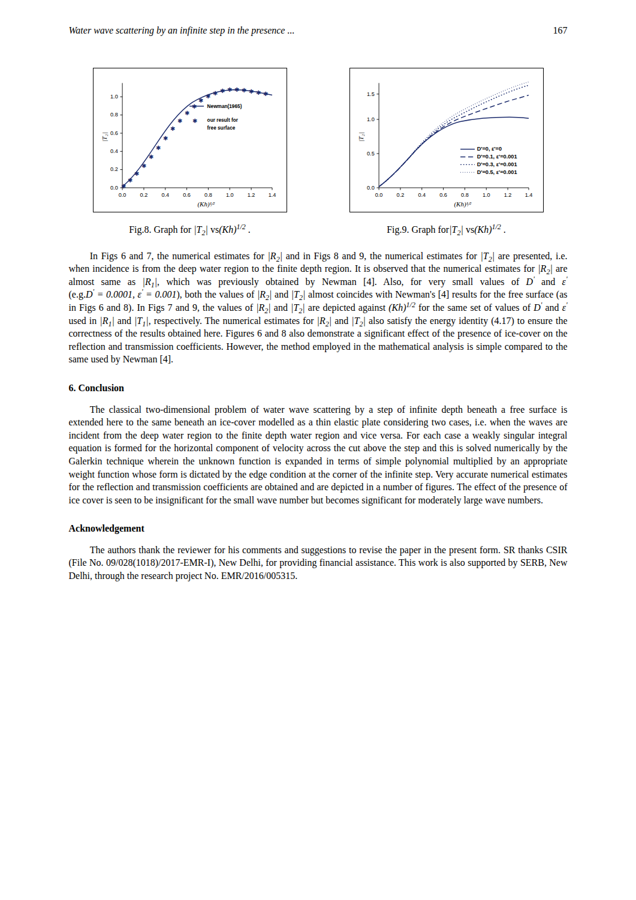Water wave scattering by an infinite step in the presence ... 167
0.0 0.2 0.4 0.6 0.8 1.0 0.0 0.2 0.4 0.6 0.8 1.0 1.2 1.4 |T₂| (Kh)¹⁄² ✱ ✱ ✱ ✱ ✱ ✱ ✱ ✱ ✱ ✱ ✱ ✱ ✱ ✱ ✱ ✱ ✱ ✱ ✱ ✱ ✱ Newman(1965) ✱ our result for free surface
Fig.8. Graph for |T2| vs(Kh)1/2 .
0.0 0.5 1.0 1.5 0.0 0.2 0.4 0.6 0.8 1.0 1.2 1.4 |T₂| (Kh)¹⁄² D'=0, ε'=0 D'=0.1, ε'=0.001 D'=0.3, ε'=0.001 D'=0.5, ε'=0.001
Fig.9. Graph for|T2| vs(Kh)1/2 .
In Figs 6 and 7, the numerical estimates for |R2| and in Figs 8 and 9, the numerical estimates for |T2| are presented, i.e. when incidence is from the deep water region to the finite depth region. It is observed that the numerical estimates for |R2| are almost same as |R1|, which was previously obtained by Newman [4]. Also, for very small values of D' and ε' (e.g.D' = 0.0001, ε' = 0.001), both the values of |R2| and |T2| almost coincides with Newman's [4] results for the free surface (as in Figs 6 and 8). In Figs 7 and 9, the values of |R2| and |T2| are depicted against (Kh)1/2 for the same set of values of D' and ε' used in |R1| and |T1|, respectively. The numerical estimates for |R2| and |T2| also satisfy the energy identity (4.17) to ensure the correctness of the results obtained here. Figures 6 and 8 also demonstrate a significant effect of the presence of ice-cover on the reflection and transmission coefficients. However, the method employed in the mathematical analysis is simple compared to the same used by Newman [4].
6. Conclusion
The classical two-dimensional problem of water wave scattering by a step of infinite depth beneath a free surface is extended here to the same beneath an ice-cover modelled as a thin elastic plate considering two cases, i.e. when the waves are incident from the deep water region to the finite depth water region and vice versa. For each case a weakly singular integral equation is formed for the horizontal component of velocity across the cut above the step and this is solved numerically by the Galerkin technique wherein the unknown function is expanded in terms of simple polynomial multiplied by an appropriate weight function whose form is dictated by the edge condition at the corner of the infinite step. Very accurate numerical estimates for the reflection and transmission coefficients are obtained and are depicted in a number of figures. The effect of the presence of ice cover is seen to be insignificant for the small wave number but becomes significant for moderately large wave numbers.
Acknowledgement
The authors thank the reviewer for his comments and suggestions to revise the paper in the present form. SR thanks CSIR (File No. 09/028(1018)/2017-EMR-I), New Delhi, for providing financial assistance. This work is also supported by SERB, New Delhi, through the research project No. EMR/2016/005315.